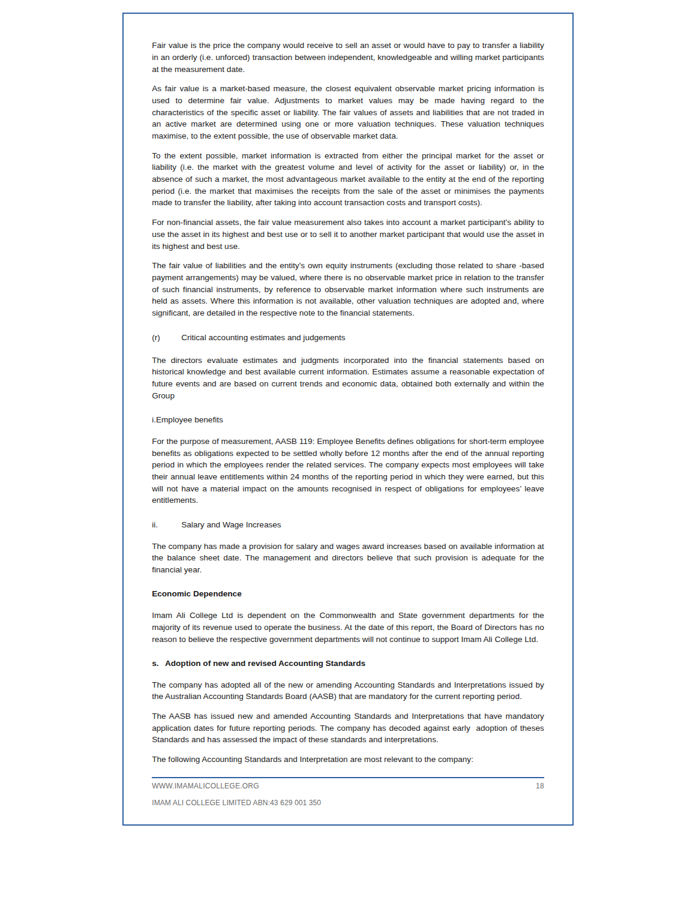Fair value is the price the company would receive to sell an asset or would have to pay to transfer a liability in an orderly (i.e. unforced) transaction between independent, knowledgeable and willing market participants at the measurement date.
As fair value is a market-based measure, the closest equivalent observable market pricing information is used to determine fair value. Adjustments to market values may be made having regard to the characteristics of the specific asset or liability. The fair values of assets and liabilities that are not traded in an active market are determined using one or more valuation techniques. These valuation techniques maximise, to the extent possible, the use of observable market data.
To the extent possible, market information is extracted from either the principal market for the asset or liability (i.e. the market with the greatest volume and level of activity for the asset or liability) or, in the absence of such a market, the most advantageous market available to the entity at the end of the reporting period (i.e. the market that maximises the receipts from the sale of the asset or minimises the payments made to transfer the liability, after taking into account transaction costs and transport costs).
For non-financial assets, the fair value measurement also takes into account a market participant's ability to use the asset in its highest and best use or to sell it to another market participant that would use the asset in its highest and best use.
The fair value of liabilities and the entity's own equity instruments (excluding those related to share -based payment arrangements) may be valued, where there is no observable market price in relation to the transfer of such financial instruments, by reference to observable market information where such instruments are held as assets. Where this information is not available, other valuation techniques are adopted and, where significant, are detailed in the respective note to the financial statements.
(r) Critical accounting estimates and judgements
The directors evaluate estimates and judgments incorporated into the financial statements based on historical knowledge and best available current information. Estimates assume a reasonable expectation of future events and are based on current trends and economic data, obtained both externally and within the Group
i.Employee benefits
For the purpose of measurement, AASB 119: Employee Benefits defines obligations for short-term employee benefits as obligations expected to be settled wholly before 12 months after the end of the annual reporting period in which the employees render the related services. The company expects most employees will take their annual leave entitlements within 24 months of the reporting period in which they were earned, but this will not have a material impact on the amounts recognised in respect of obligations for employees’ leave entitlements.
ii. Salary and Wage Increases
The company has made a provision for salary and wages award increases based on available information at the balance sheet date. The management and directors believe that such provision is adequate for the financial year.
Economic Dependence
Imam Ali College Ltd is dependent on the Commonwealth and State government departments for the majority of its revenue used to operate the business. At the date of this report, the Board of Directors has no reason to believe the respective government departments will not continue to support Imam Ali College Ltd.
s. Adoption of new and revised Accounting Standards
The company has adopted all of the new or amending Accounting Standards and Interpretations issued by the Australian Accounting Standards Board (AASB) that are mandatory for the current reporting period.
The AASB has issued new and amended Accounting Standards and Interpretations that have mandatory application dates for future reporting periods. The company has decoded against early adoption of theses Standards and has assessed the impact of these standards and interpretations.
The following Accounting Standards and Interpretation are most relevant to the company:
WWW.IMAMALICOLLEGE.ORG 18
IMAM ALI COLLEGE LIMITED ABN:43 629 001 350